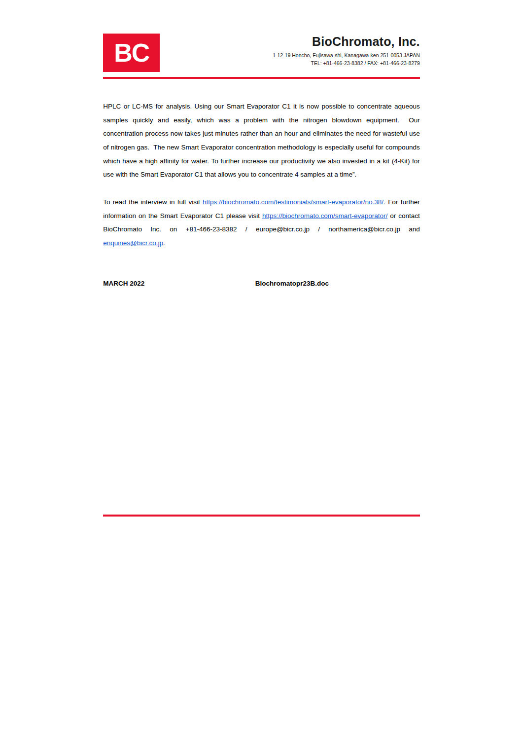BC
BioChromato, Inc.
1-12-19 Honcho, Fujisawa-shi, Kanagawa-ken 251-0053 JAPAN
TEL: +81-466-23-8382 / FAX: +81-466-23-8279
HPLC or LC-MS for analysis. Using our Smart Evaporator C1 it is now possible to concentrate aqueous samples quickly and easily, which was a problem with the nitrogen blowdown equipment. Our concentration process now takes just minutes rather than an hour and eliminates the need for wasteful use of nitrogen gas. The new Smart Evaporator concentration methodology is especially useful for compounds which have a high affinity for water. To further increase our productivity we also invested in a kit (4-Kit) for use with the Smart Evaporator C1 that allows you to concentrate 4 samples at a time”.
To read the interview in full visit https://biochromato.com/testimonials/smart-evaporator/no.38/. For further information on the Smart Evaporator C1 please visit https://biochromato.com/smart-evaporator/ or contact BioChromato Inc. on +81-466-23-8382 / europe@bicr.co.jp / northamerica@bicr.co.jp and enquiries@bicr.co.jp.
MARCH 2022
Biochromatopr23B.doc